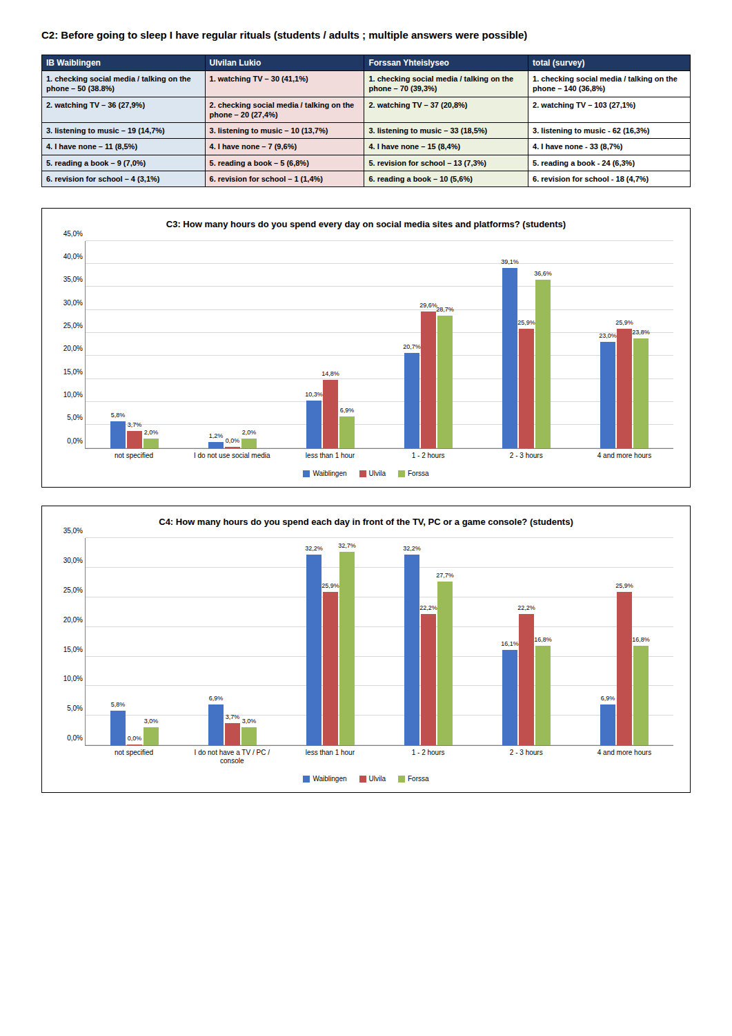C2: Before going to sleep I have regular rituals (students / adults ; multiple answers were possible)
| IB Waiblingen | Ulvilan Lukio | Forssan Yhteislyseo | total (survey) |
| --- | --- | --- | --- |
| 1. checking social media / talking on the phone – 50 (38.8%) | 1. watching TV – 30 (41,1%) | 1. checking social media / talking on the phone – 70 (39,3%) | 1. checking social media / talking on the phone – 140 (36,8%) |
| 2. watching TV – 36 (27,9%) | 2. checking social media / talking on the phone – 20 (27,4%) | 2. watching TV – 37 (20,8%) | 2. watching TV – 103 (27,1%) |
| 3. listening to music – 19 (14,7%) | 3. listening to music – 10 (13,7%) | 3. listening to music – 33 (18,5%) | 3. listening to music - 62 (16,3%) |
| 4. I have none – 11 (8,5%) | 4. I have none – 7 (9,6%) | 4. I have none – 15 (8,4%) | 4. I have none - 33 (8,7%) |
| 5. reading a book – 9 (7,0%) | 5. reading a book – 5 (6,8%) | 5. revision for school – 13 (7,3%) | 5. reading a book - 24 (6,3%) |
| 6. revision for school – 4 (3,1%) | 6. revision for school – 1 (1,4%) | 6. reading a book – 10 (5,6%) | 6. revision for school - 18 (4,7%) |
C3: How many hours do you spend every day on social media sites and platforms? (students)
0,0%
5,0%
10,0%
15,0%
20,0%
25,0%
30,0%
35,0%
40,0%
45,0%
5,8%
3,7%
2,0%
1,2%
0,0%
2,0%
10,3%
14,8%
6,9%
20,7%
29,6%
28,7%
39,1%
25,9%
36,6%
23,0%
25,9%
23,8%
not specified
I do not use social media
less than 1 hour
1 - 2 hours
2 - 3 hours
4 and more hours
Waiblingen
Ulvila
Forssa
C4: How many hours do you spend each day in front of the TV, PC or a game console? (students)
0,0%
5,0%
10,0%
15,0%
20,0%
25,0%
30,0%
35,0%
5,8%
0,0%
3,0%
6,9%
3,7%
3,0%
32,2%
25,9%
32,7%
32,2%
22,2%
27,7%
16,1%
22,2%
16,8%
6,9%
25,9%
16,8%
not specified
I do not have a TV / PC / console
less than 1 hour
1 - 2 hours
2 - 3 hours
4 and more hours
Waiblingen
Ulvila
Forssa